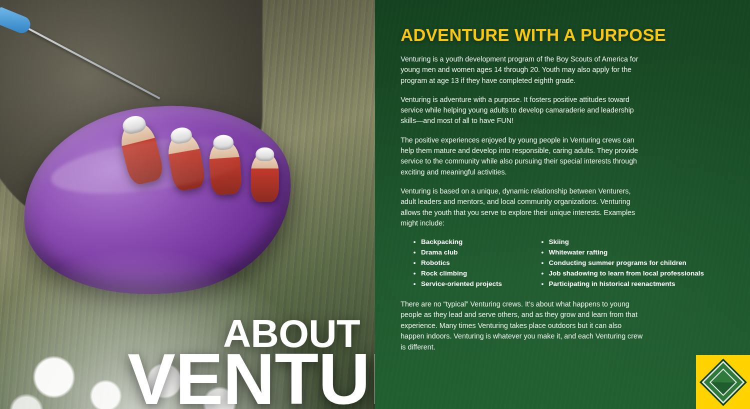About Venturing
Adventure With a Purpose
Venturing is a youth development program of the Boy Scouts of America for young men and women ages 14 through 20. Youth may also apply for the program at age 13 if they have completed eighth grade.
Venturing is adventure with a purpose. It fosters positive attitudes toward service while helping young adults to develop camaraderie and leadership skills—and most of all to have FUN!
The positive experiences enjoyed by young people in Venturing crews can help them mature and develop into responsible, caring adults. They provide service to the community while also pursuing their special interests through exciting and meaningful activities.
Venturing is based on a unique, dynamic relationship between Venturers, adult leaders and mentors, and local community organizations. Venturing allows the youth that you serve to explore their unique interests. Examples might include:
Backpacking
Drama club
Robotics
Rock climbing
Service-oriented projects
Skiing
Whitewater rafting
Conducting summer programs for children
Job shadowing to learn from local professionals
Participating in historical reenactments
There are no “typical” Venturing crews. It’s about what happens to young people as they lead and serve others, and as they grow and learn from that experience. Many times Venturing takes place outdoors but it can also happen indoors. Venturing is whatever you make it, and each Venturing crew is different.